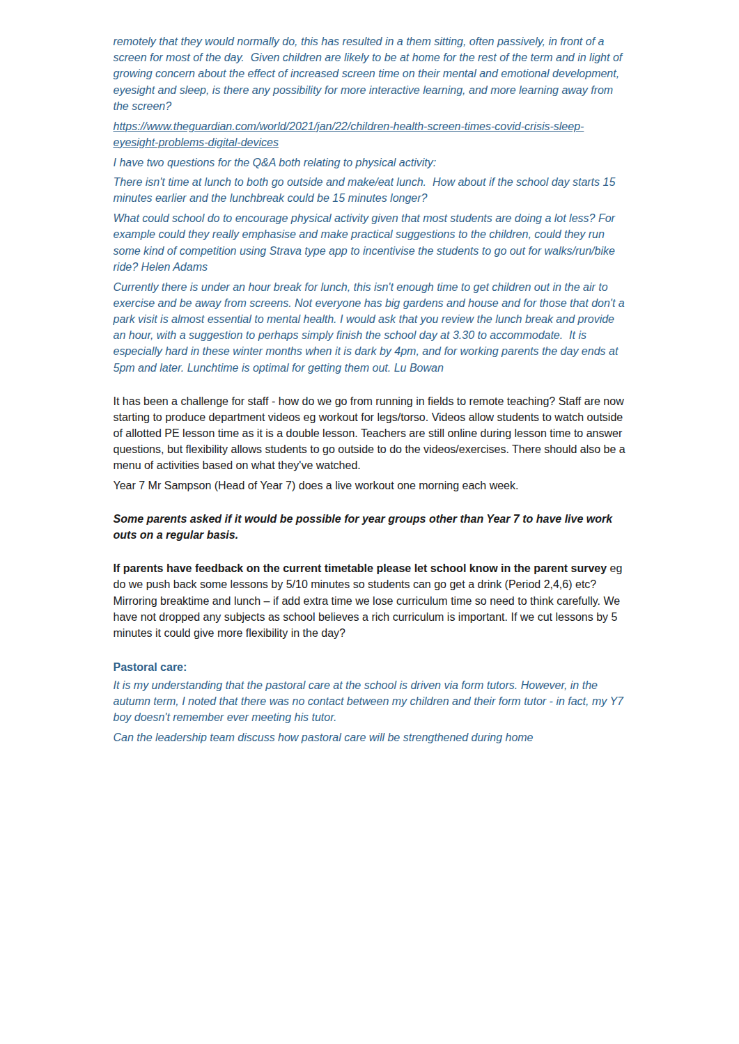remotely that they would normally do, this has resulted in a them sitting, often passively, in front of a screen for most of the day. Given children are likely to be at home for the rest of the term and in light of growing concern about the effect of increased screen time on their mental and emotional development, eyesight and sleep, is there any possibility for more interactive learning, and more learning away from the screen?
https://www.theguardian.com/world/2021/jan/22/children-health-screen-times-covid-crisis-sleep-eyesight-problems-digital-devices
I have two questions for the Q&A both relating to physical activity:
There isn't time at lunch to both go outside and make/eat lunch. How about if the school day starts 15 minutes earlier and the lunchbreak could be 15 minutes longer?
What could school do to encourage physical activity given that most students are doing a lot less? For example could they really emphasise and make practical suggestions to the children, could they run some kind of competition using Strava type app to incentivise the students to go out for walks/run/bike ride? Helen Adams
Currently there is under an hour break for lunch, this isn't enough time to get children out in the air to exercise and be away from screens. Not everyone has big gardens and house and for those that don't a park visit is almost essential to mental health. I would ask that you review the lunch break and provide an hour, with a suggestion to perhaps simply finish the school day at 3.30 to accommodate. It is especially hard in these winter months when it is dark by 4pm, and for working parents the day ends at 5pm and later. Lunchtime is optimal for getting them out. Lu Bowan
It has been a challenge for staff - how do we go from running in fields to remote teaching? Staff are now starting to produce department videos eg workout for legs/torso. Videos allow students to watch outside of allotted PE lesson time as it is a double lesson. Teachers are still online during lesson time to answer questions, but flexibility allows students to go outside to do the videos/exercises. There should also be a menu of activities based on what they've watched.
Year 7 Mr Sampson (Head of Year 7) does a live workout one morning each week.
Some parents asked if it would be possible for year groups other than Year 7 to have live work outs on a regular basis.
If parents have feedback on the current timetable please let school know in the parent survey eg do we push back some lessons by 5/10 minutes so students can go get a drink (Period 2,4,6) etc? Mirroring breaktime and lunch – if add extra time we lose curriculum time so need to think carefully. We have not dropped any subjects as school believes a rich curriculum is important. If we cut lessons by 5 minutes it could give more flexibility in the day?
Pastoral care:
It is my understanding that the pastoral care at the school is driven via form tutors. However, in the autumn term, I noted that there was no contact between my children and their form tutor - in fact, my Y7 boy doesn't remember ever meeting his tutor.
Can the leadership team discuss how pastoral care will be strengthened during home